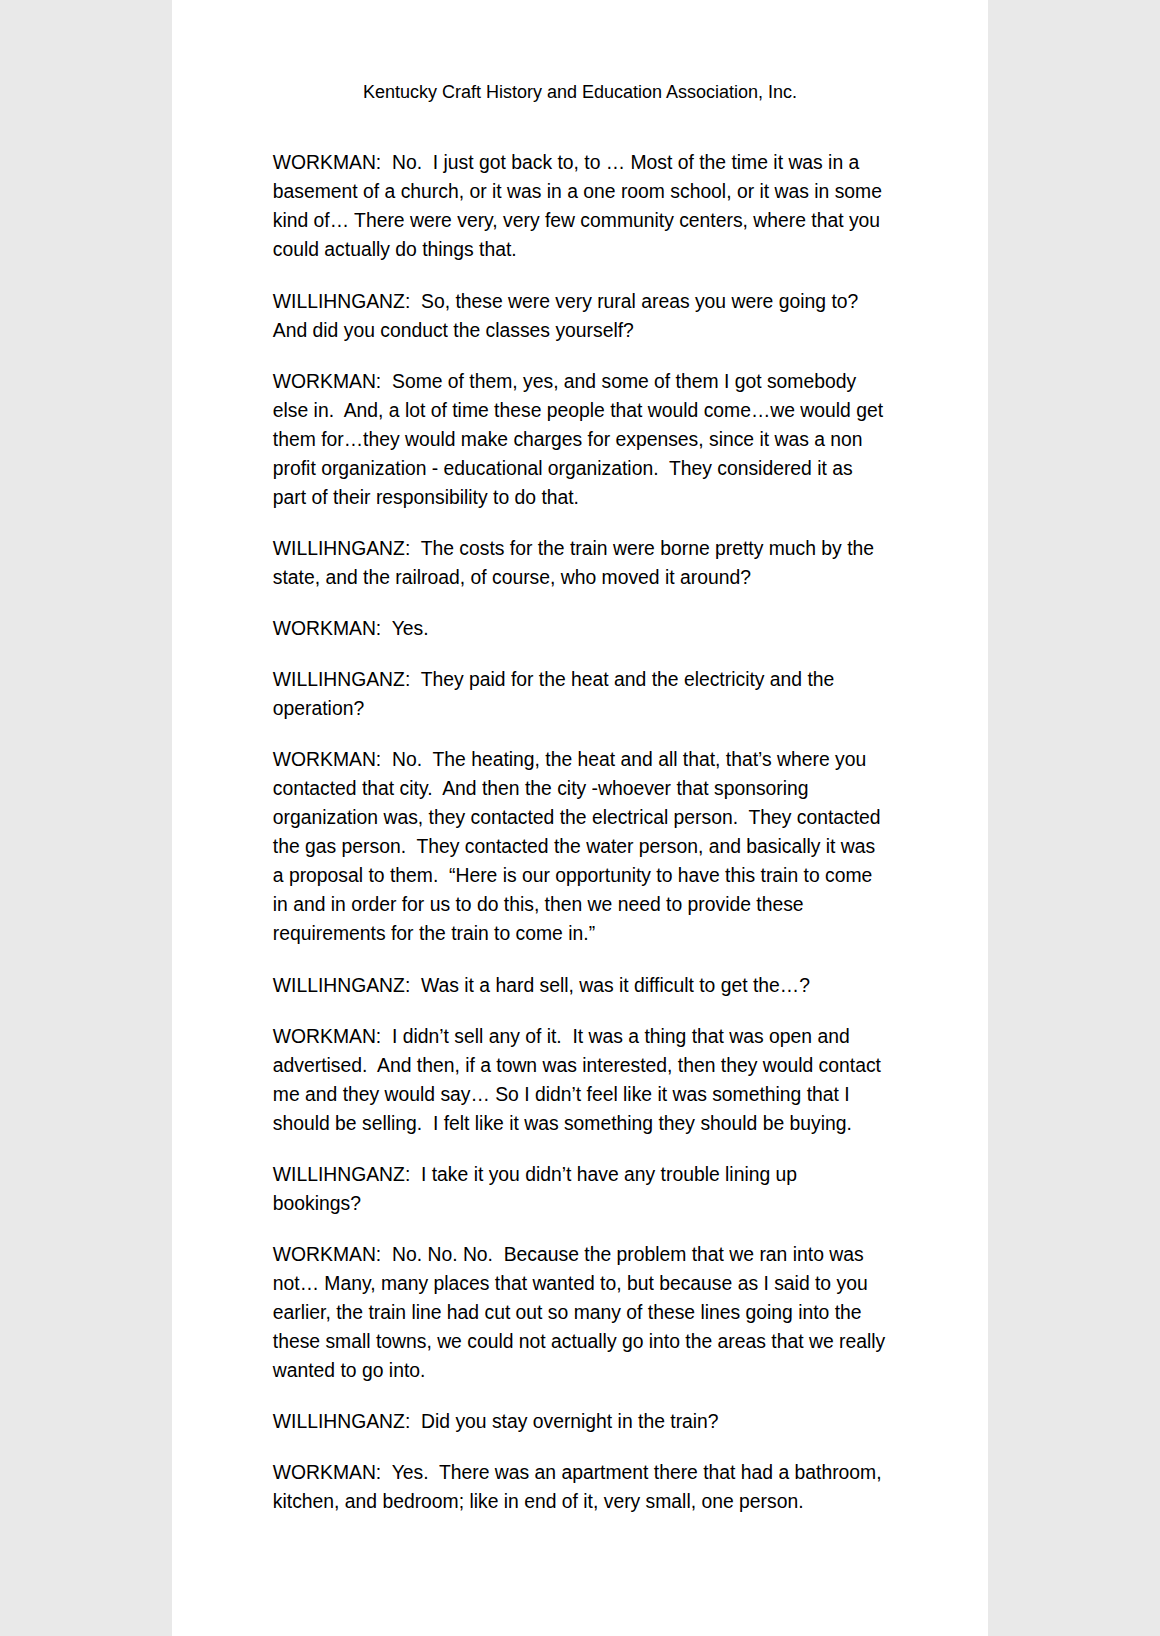Kentucky Craft History and Education Association, Inc.
WORKMAN: No. I just got back to, to … Most of the time it was in a basement of a church, or it was in a one room school, or it was in some kind of… There were very, very few community centers, where that you could actually do things that.
WILLIHNGANZ: So, these were very rural areas you were going to? And did you conduct the classes yourself?
WORKMAN: Some of them, yes, and some of them I got somebody else in. And, a lot of time these people that would come…we would get them for…they would make charges for expenses, since it was a non profit organization - educational organization. They considered it as part of their responsibility to do that.
WILLIHNGANZ: The costs for the train were borne pretty much by the state, and the railroad, of course, who moved it around?
WORKMAN: Yes.
WILLIHNGANZ: They paid for the heat and the electricity and the operation?
WORKMAN: No. The heating, the heat and all that, that’s where you contacted that city. And then the city -whoever that sponsoring organization was, they contacted the electrical person. They contacted the gas person. They contacted the water person, and basically it was a proposal to them. “Here is our opportunity to have this train to come in and in order for us to do this, then we need to provide these requirements for the train to come in.”
WILLIHNGANZ: Was it a hard sell, was it difficult to get the…?
WORKMAN: I didn’t sell any of it. It was a thing that was open and advertised. And then, if a town was interested, then they would contact me and they would say… So I didn’t feel like it was something that I should be selling. I felt like it was something they should be buying.
WILLIHNGANZ: I take it you didn’t have any trouble lining up bookings?
WORKMAN: No. No. No. Because the problem that we ran into was not… Many, many places that wanted to, but because as I said to you earlier, the train line had cut out so many of these lines going into the these small towns, we could not actually go into the areas that we really wanted to go into.
WILLIHNGANZ: Did you stay overnight in the train?
WORKMAN: Yes. There was an apartment there that had a bathroom, kitchen, and bedroom; like in end of it, very small, one person.